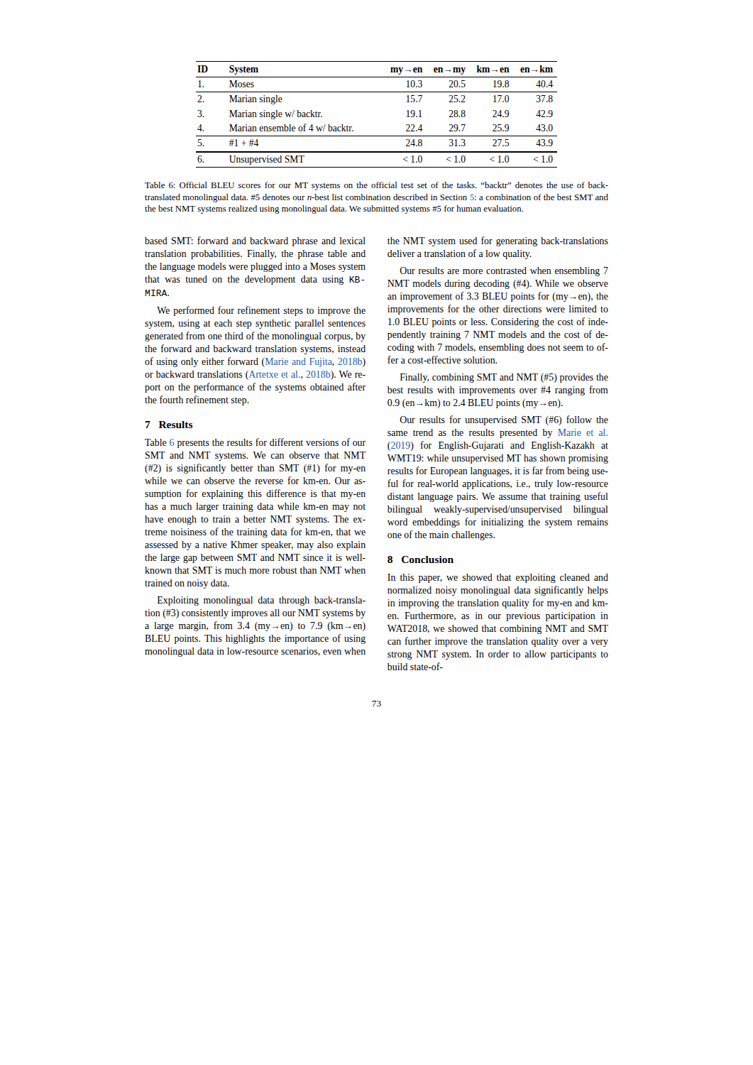| ID | System | my→en | en→my | km→en | en→km |
| --- | --- | --- | --- | --- | --- |
| 1. | Moses | 10.3 | 20.5 | 19.8 | 40.4 |
| 2. | Marian single | 15.7 | 25.2 | 17.0 | 37.8 |
| 3. | Marian single w/ backtr. | 19.1 | 28.8 | 24.9 | 42.9 |
| 4. | Marian ensemble of 4 w/ backtr. | 22.4 | 29.7 | 25.9 | 43.0 |
| 5. | #1 + #4 | 24.8 | 31.3 | 27.5 | 43.9 |
| 6. | Unsupervised SMT | < 1.0 | < 1.0 | < 1.0 | < 1.0 |
Table 6: Official BLEU scores for our MT systems on the official test set of the tasks. “backtr” denotes the use of back-translated monolingual data. #5 denotes our n-best list combination described in Section 5: a combination of the best SMT and the best NMT systems realized using monolingual data. We submitted systems #5 for human evaluation.
based SMT: forward and backward phrase and lexical translation probabilities. Finally, the phrase table and the language models were plugged into a Moses system that was tuned on the development data using KB-MIRA.
We performed four refinement steps to improve the system, using at each step synthetic parallel sentences generated from one third of the monolingual corpus, by the forward and backward translation systems, instead of using only either forward (Marie and Fujita, 2018b) or backward translations (Artetxe et al., 2018b). We report on the performance of the systems obtained after the fourth refinement step.
7 Results
Table 6 presents the results for different versions of our SMT and NMT systems. We can observe that NMT (#2) is significantly better than SMT (#1) for my-en while we can observe the reverse for km-en. Our assumption for explaining this difference is that my-en has a much larger training data while km-en may not have enough to train a better NMT systems. The extreme noisiness of the training data for km-en, that we assessed by a native Khmer speaker, may also explain the large gap between SMT and NMT since it is well-known that SMT is much more robust than NMT when trained on noisy data.
Exploiting monolingual data through back-translation (#3) consistently improves all our NMT systems by a large margin, from 3.4 (my→en) to 7.9 (km→en) BLEU points. This highlights the importance of using monolingual data in low-resource scenarios, even when the NMT system used for generating back-translations deliver a translation of a low quality.
Our results are more contrasted when ensembling 7 NMT models during decoding (#4). While we observe an improvement of 3.3 BLEU points for (my→en), the improvements for the other directions were limited to 1.0 BLEU points or less. Considering the cost of independently training 7 NMT models and the cost of decoding with 7 models, ensembling does not seem to offer a cost-effective solution.
Finally, combining SMT and NMT (#5) provides the best results with improvements over #4 ranging from 0.9 (en→km) to 2.4 BLEU points (my→en).
Our results for unsupervised SMT (#6) follow the same trend as the results presented by Marie et al. (2019) for English-Gujarati and English-Kazakh at WMT19: while unsupervised MT has shown promising results for European languages, it is far from being useful for real-world applications, i.e., truly low-resource distant language pairs. We assume that training useful bilingual weakly-supervised/unsupervised bilingual word embeddings for initializing the system remains one of the main challenges.
8 Conclusion
In this paper, we showed that exploiting cleaned and normalized noisy monolingual data significantly helps in improving the translation quality for my-en and km-en. Furthermore, as in our previous participation in WAT2018, we showed that combining NMT and SMT can further improve the translation quality over a very strong NMT system. In order to allow participants to build state-of-
73